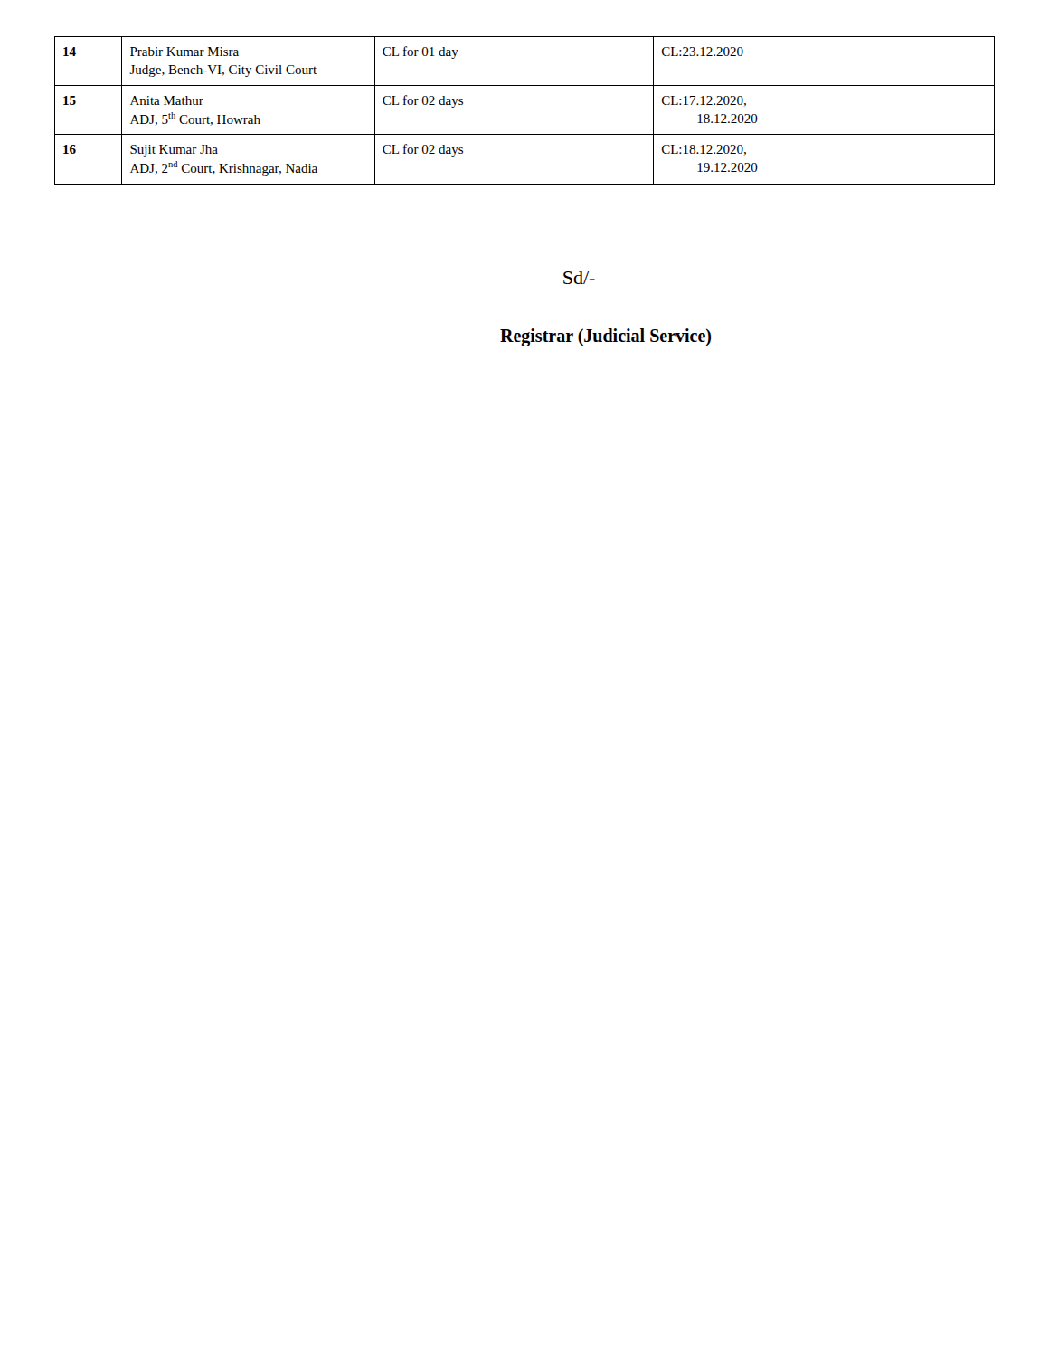| 14 | Prabir Kumar Misra Judge, Bench-VI, City Civil Court | CL for 01 day | CL:23.12.2020 |
| 15 | Anita Mathur ADJ, 5 th Court, Howrah | CL for 02 days | CL:17.12.2020, 18.12.2020 |
| 16 | Sujit Kumar Jha ADJ, 2 nd Court, Krishnagar, Nadia | CL for 02 days | CL:18.12.2020, 19.12.2020 |
Sd/-
Registrar (Judicial Service)